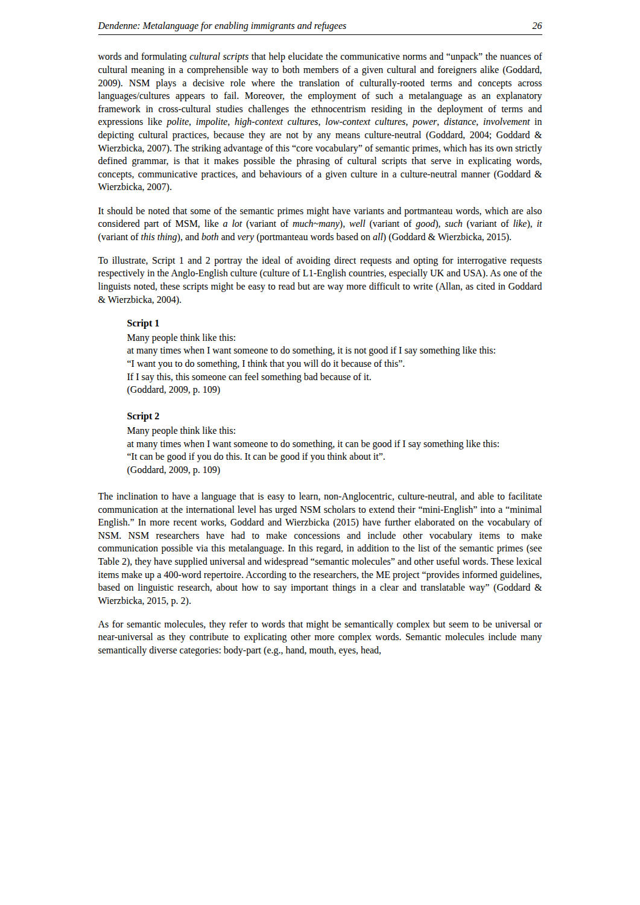Dendenne: Metalanguage for enabling immigrants and refugees 26
words and formulating cultural scripts that help elucidate the communicative norms and “unpack” the nuances of cultural meaning in a comprehensible way to both members of a given cultural and foreigners alike (Goddard, 2009). NSM plays a decisive role where the translation of culturally-rooted terms and concepts across languages/cultures appears to fail. Moreover, the employment of such a metalanguage as an explanatory framework in cross-cultural studies challenges the ethnocentrism residing in the deployment of terms and expressions like polite, impolite, high-context cultures, low-context cultures, power, distance, involvement in depicting cultural practices, because they are not by any means culture-neutral (Goddard, 2004; Goddard & Wierzbicka, 2007). The striking advantage of this “core vocabulary” of semantic primes, which has its own strictly defined grammar, is that it makes possible the phrasing of cultural scripts that serve in explicating words, concepts, communicative practices, and behaviours of a given culture in a culture-neutral manner (Goddard & Wierzbicka, 2007).
It should be noted that some of the semantic primes might have variants and portmanteau words, which are also considered part of MSM, like a lot (variant of much~many), well (variant of good), such (variant of like), it (variant of this thing), and both and very (portmanteau words based on all) (Goddard & Wierzbicka, 2015).
To illustrate, Script 1 and 2 portray the ideal of avoiding direct requests and opting for interrogative requests respectively in the Anglo-English culture (culture of L1-English countries, especially UK and USA). As one of the linguists noted, these scripts might be easy to read but are way more difficult to write (Allan, as cited in Goddard & Wierzbicka, 2004).
Script 1
Many people think like this:
at many times when I want someone to do something, it is not good if I say something like this:
“I want you to do something, I think that you will do it because of this”.
If I say this, this someone can feel something bad because of it.
(Goddard, 2009, p. 109)
Script 2
Many people think like this:
at many times when I want someone to do something, it can be good if I say something like this:
“It can be good if you do this. It can be good if you think about it”.
(Goddard, 2009, p. 109)
The inclination to have a language that is easy to learn, non-Anglocentric, culture-neutral, and able to facilitate communication at the international level has urged NSM scholars to extend their “mini-English” into a “minimal English.” In more recent works, Goddard and Wierzbicka (2015) have further elaborated on the vocabulary of NSM. NSM researchers have had to make concessions and include other vocabulary items to make communication possible via this metalanguage. In this regard, in addition to the list of the semantic primes (see Table 2), they have supplied universal and widespread “semantic molecules” and other useful words. These lexical items make up a 400-word repertoire. According to the researchers, the ME project “provides informed guidelines, based on linguistic research, about how to say important things in a clear and translatable way” (Goddard & Wierzbicka, 2015, p. 2).
As for semantic molecules, they refer to words that might be semantically complex but seem to be universal or near-universal as they contribute to explicating other more complex words. Semantic molecules include many semantically diverse categories: body-part (e.g., hand, mouth, eyes, head,